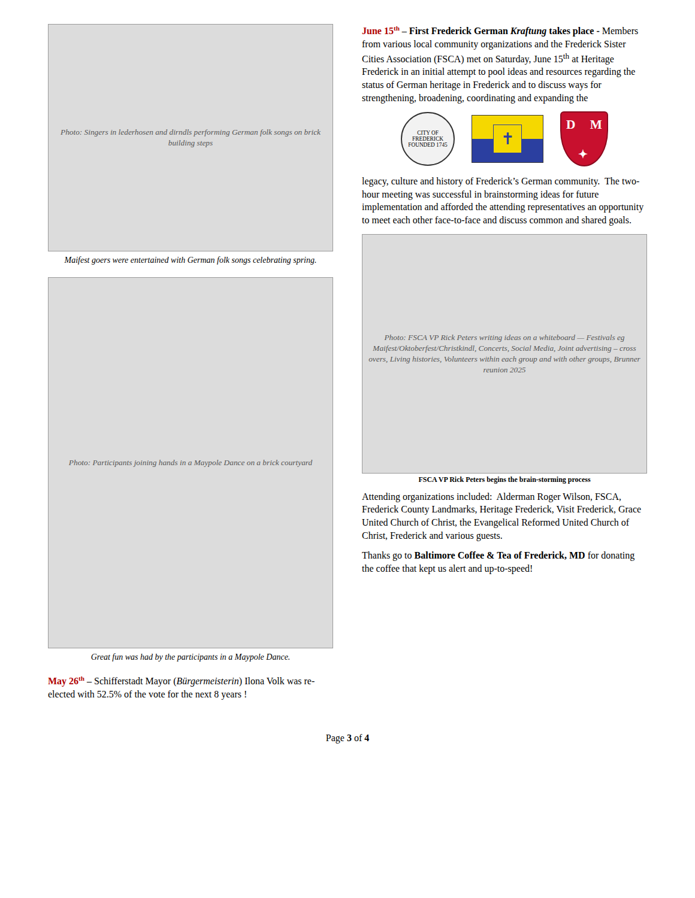Photo: Singers in lederhosen and dirndls performing German folk songs on brick building steps
Maifest goers were entertained with German folk songs celebrating spring.
Photo: Participants joining hands in a Maypole Dance on a brick courtyard
Great fun was had by the participants in a Maypole Dance.
May 26th – Schifferstadt Mayor (Bürgermeisterin) Ilona Volk was re-elected with 52.5% of the vote for the next 8 years !
June 15th – First Frederick German Kraftung takes place - Members from various local community organizations and the Frederick Sister Cities Association (FSCA) met on Saturday, June 15th at Heritage Frederick in an initial attempt to pool ideas and resources regarding the status of German heritage in Frederick and to discuss ways for strengthening, broadening, coordinating and expanding the
CITY OF FREDERICK
FOUNDED 1745
✝
D✦M
legacy, culture and history of Frederick’s German community. The two-hour meeting was successful in brainstorming ideas for future implementation and afforded the attending representatives an opportunity to meet each other face-to-face and discuss common and shared goals.
Photo: FSCA VP Rick Peters writing ideas on a whiteboard — Festivals eg Maifest/Oktoberfest/Christkindl, Concerts, Social Media, Joint advertising – cross overs, Living histories, Volunteers within each group and with other groups, Brunner reunion 2025
FSCA VP Rick Peters begins the brain-storming process
Attending organizations included: Alderman Roger Wilson, FSCA, Frederick County Landmarks, Heritage Frederick, Visit Frederick, Grace United Church of Christ, the Evangelical Reformed United Church of Christ, Frederick and various guests.
Thanks go to Baltimore Coffee & Tea of Frederick, MD for donating the coffee that kept us alert and up-to-speed!
Page 3 of 4